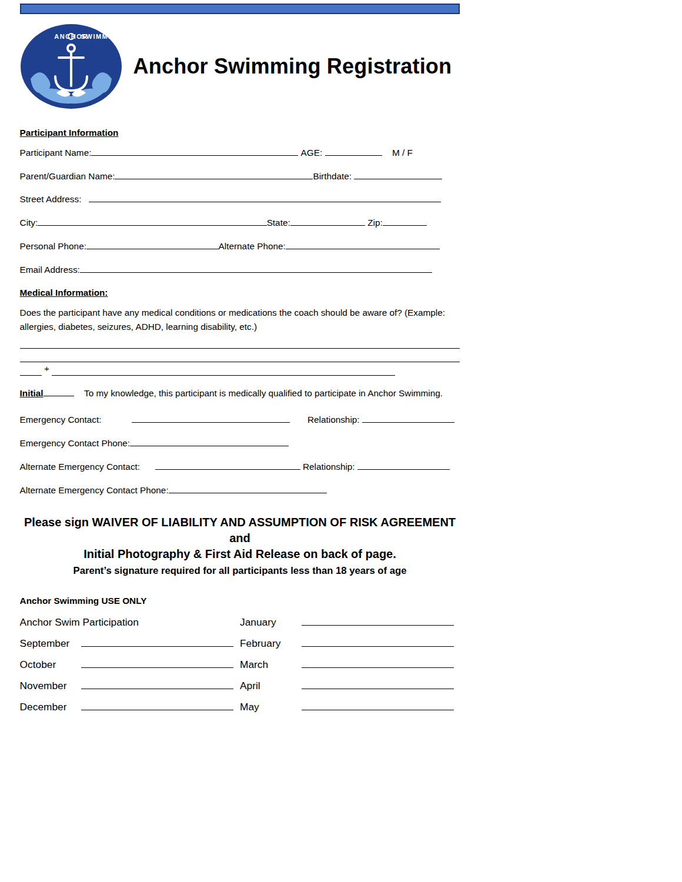ANCHOR SWIMMING
Anchor Swimming Registration
Participant Information
Participant Name: AGE: M / F
Parent/Guardian Name: Birthdate:
Street Address:
City: State: Zip:
Personal Phone: Alternate Phone:
Email Address:
Medical Information:
Does the participant have any medical conditions or medications the coach should be aware of? (Example: allergies, diabetes, seizures, ADHD, learning disability, etc.)
+
Initial To my knowledge, this participant is medically qualified to participate in Anchor Swimming.
Emergency Contact: Relationship:
Emergency Contact Phone:
Alternate Emergency Contact: Relationship:
Alternate Emergency Contact Phone:
Please sign WAIVER OF LIABILITY AND ASSUMPTION OF RISK AGREEMENT and
Initial Photography & First Aid Release on back of page.
Parent’s signature required for all participants less than 18 years of age
Anchor Swimming USE ONLY
| Anchor Swim Participation | January | |
| September | | February | |
| October | | March | |
| November | | April | |
| December | | May | |